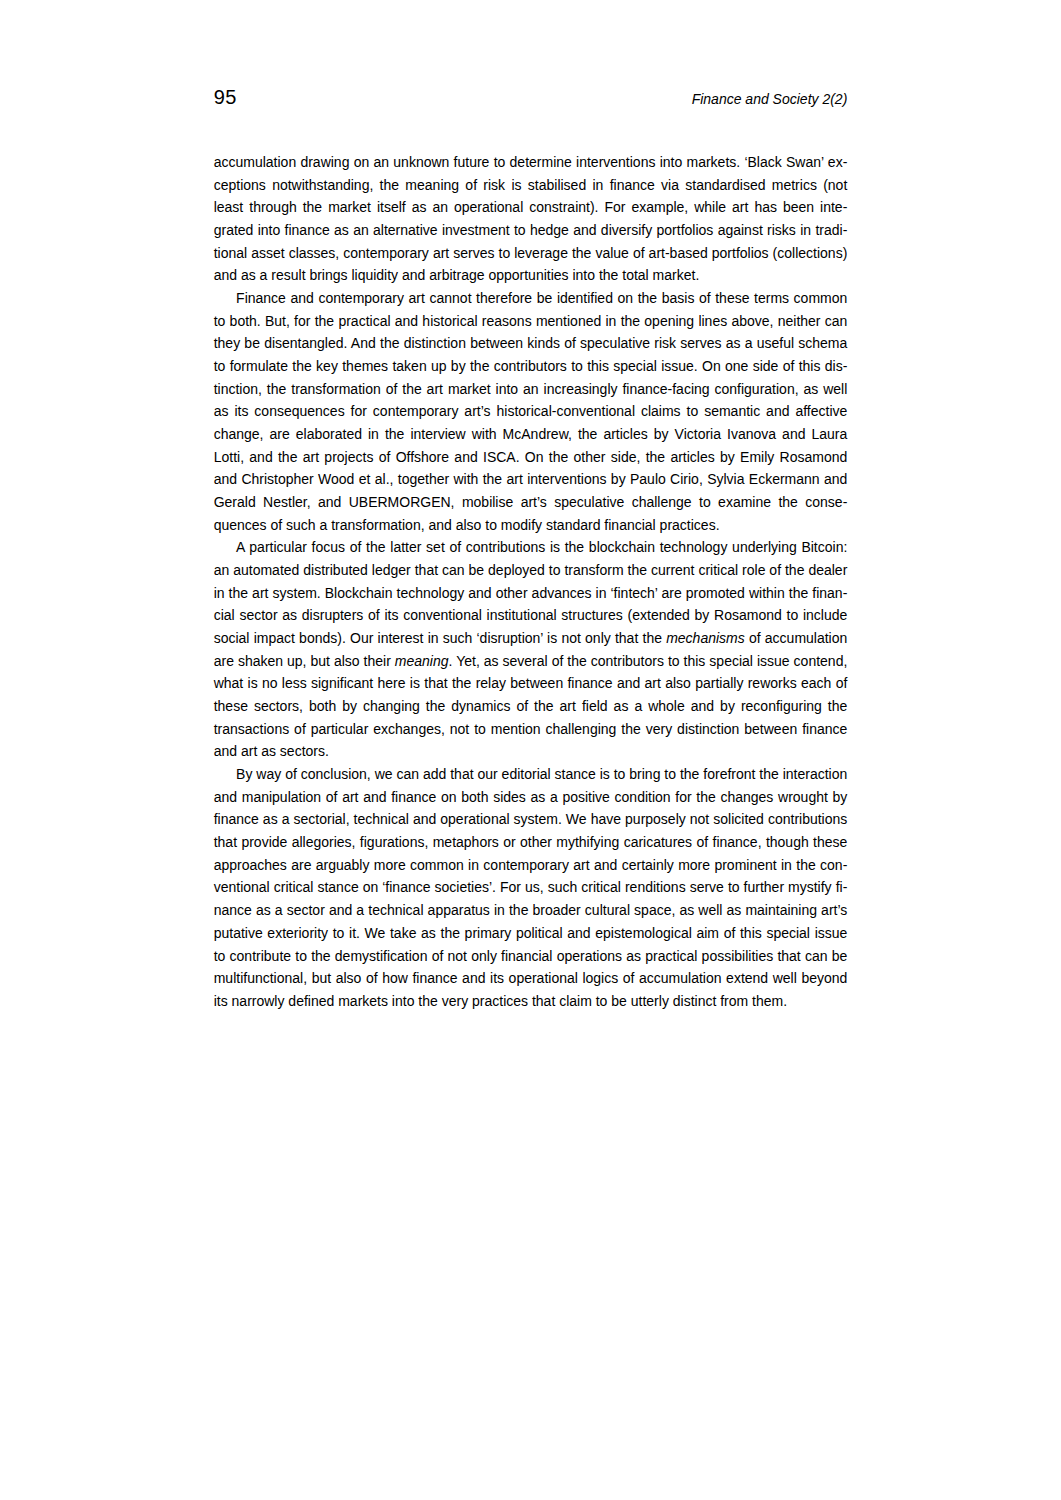95 Finance and Society 2(2)
accumulation drawing on an unknown future to determine interventions into markets. ‘Black Swan’ exceptions notwithstanding, the meaning of risk is stabilised in finance via standardised metrics (not least through the market itself as an operational constraint). For example, while art has been integrated into finance as an alternative investment to hedge and diversify portfolios against risks in traditional asset classes, contemporary art serves to leverage the value of art-based portfolios (collections) and as a result brings liquidity and arbitrage opportunities into the total market.
Finance and contemporary art cannot therefore be identified on the basis of these terms common to both. But, for the practical and historical reasons mentioned in the opening lines above, neither can they be disentangled. And the distinction between kinds of speculative risk serves as a useful schema to formulate the key themes taken up by the contributors to this special issue. On one side of this distinction, the transformation of the art market into an increasingly finance-facing configuration, as well as its consequences for contemporary art’s historical-conventional claims to semantic and affective change, are elaborated in the interview with McAndrew, the articles by Victoria Ivanova and Laura Lotti, and the art projects of Offshore and ISCA. On the other side, the articles by Emily Rosamond and Christopher Wood et al., together with the art interventions by Paulo Cirio, Sylvia Eckermann and Gerald Nestler, and UBERMORGEN, mobilise art’s speculative challenge to examine the consequences of such a transformation, and also to modify standard financial practices.
A particular focus of the latter set of contributions is the blockchain technology underlying Bitcoin: an automated distributed ledger that can be deployed to transform the current critical role of the dealer in the art system. Blockchain technology and other advances in ‘fintech’ are promoted within the financial sector as disrupters of its conventional institutional structures (extended by Rosamond to include social impact bonds). Our interest in such ‘disruption’ is not only that the mechanisms of accumulation are shaken up, but also their meaning. Yet, as several of the contributors to this special issue contend, what is no less significant here is that the relay between finance and art also partially reworks each of these sectors, both by changing the dynamics of the art field as a whole and by reconfiguring the transactions of particular exchanges, not to mention challenging the very distinction between finance and art as sectors.
By way of conclusion, we can add that our editorial stance is to bring to the forefront the interaction and manipulation of art and finance on both sides as a positive condition for the changes wrought by finance as a sectorial, technical and operational system. We have purposely not solicited contributions that provide allegories, figurations, metaphors or other mythifying caricatures of finance, though these approaches are arguably more common in contemporary art and certainly more prominent in the conventional critical stance on ‘finance societies’. For us, such critical renditions serve to further mystify finance as a sector and a technical apparatus in the broader cultural space, as well as maintaining art’s putative exteriority to it. We take as the primary political and epistemological aim of this special issue to contribute to the demystification of not only financial operations as practical possibilities that can be multifunctional, but also of how finance and its operational logics of accumulation extend well beyond its narrowly defined markets into the very practices that claim to be utterly distinct from them.